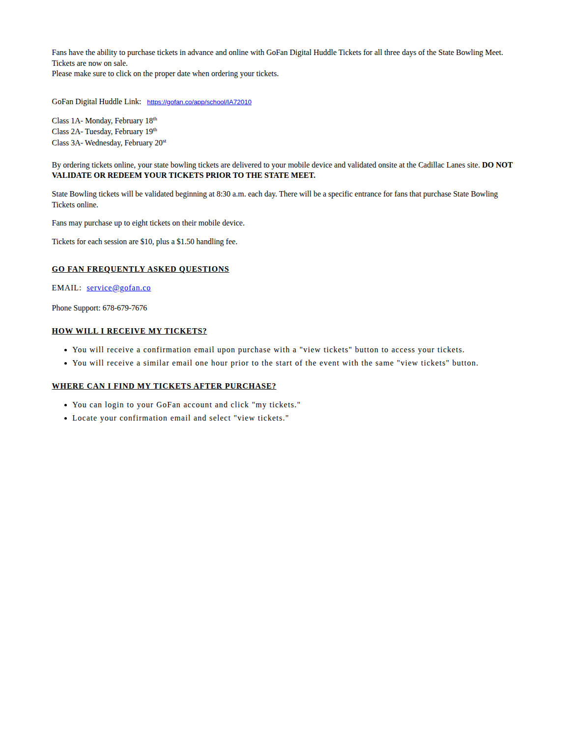Fans have the ability to purchase tickets in advance and online with GoFan Digital Huddle Tickets for all three days of the State Bowling Meet. Tickets are now on sale.
Please make sure to click on the proper date when ordering your tickets.
GoFan Digital Huddle Link: https://gofan.co/app/school/IA72010
Class 1A- Monday, February 18th
Class 2A- Tuesday, February 19th
Class 3A- Wednesday, February 20st
By ordering tickets online, your state bowling tickets are delivered to your mobile device and validated onsite at the Cadillac Lanes site. DO NOT VALIDATE OR REDEEM YOUR TICKETS PRIOR TO THE STATE MEET.
State Bowling tickets will be validated beginning at 8:30 a.m. each day. There will be a specific entrance for fans that purchase State Bowling Tickets online.
Fans may purchase up to eight tickets on their mobile device.
Tickets for each session are $10, plus a $1.50 handling fee.
GO FAN FREQUENTLY ASKED QUESTIONS
EMAIL: service@gofan.co
Phone Support: 678-679-7676
HOW WILL I RECEIVE MY TICKETS?
You will receive a confirmation email upon purchase with a "view tickets" button to access your tickets.
You will receive a similar email one hour prior to the start of the event with the same "view tickets" button.
WHERE CAN I FIND MY TICKETS AFTER PURCHASE?
You can login to your GoFan account and click "my tickets."
Locate your confirmation email and select "view tickets."